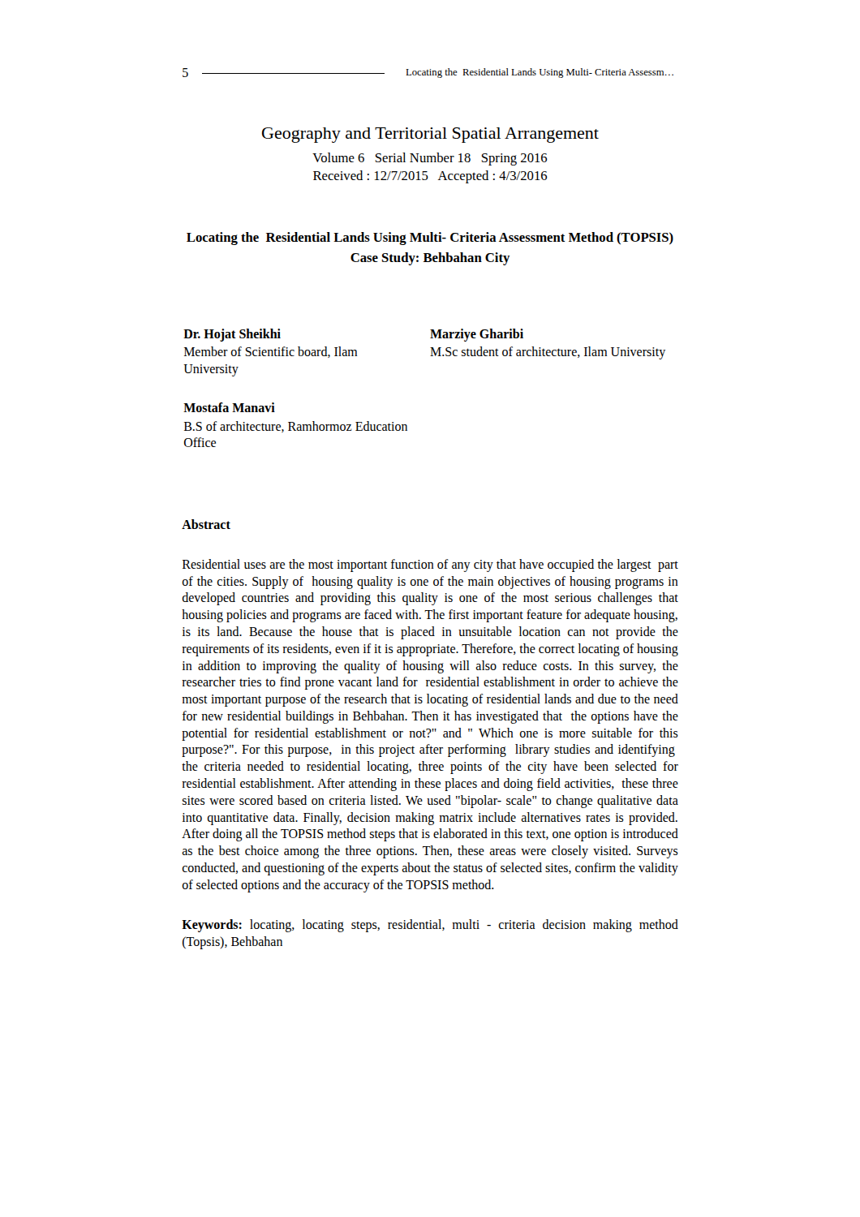5 Locating the Residential Lands Using Multi- Criteria Assessment …
Geography and Territorial Spatial Arrangement
Volume 6 Serial Number 18 Spring 2016
Received : 12/7/2015 Accepted : 4/3/2016
Locating the Residential Lands Using Multi- Criteria Assessment Method (TOPSIS)
Case Study: Behbahan City
| Dr. Hojat Sheikhi Member of Scientific board, Ilam University | Marziye Gharibi M.Sc student of architecture, Ilam University |
| Mostafa Manavi B.S of architecture, Ramhormoz Education Office | |
Abstract
Residential uses are the most important function of any city that have occupied the largest part of the cities. Supply of housing quality is one of the main objectives of housing programs in developed countries and providing this quality is one of the most serious challenges that housing policies and programs are faced with. The first important feature for adequate housing, is its land. Because the house that is placed in unsuitable location can not provide the requirements of its residents, even if it is appropriate. Therefore, the correct locating of housing in addition to improving the quality of housing will also reduce costs. In this survey, the researcher tries to find prone vacant land for residential establishment in order to achieve the most important purpose of the research that is locating of residential lands and due to the need for new residential buildings in Behbahan. Then it has investigated that the options have the potential for residential establishment or not?" and " Which one is more suitable for this purpose?". For this purpose, in this project after performing library studies and identifying the criteria needed to residential locating, three points of the city have been selected for residential establishment. After attending in these places and doing field activities, these three sites were scored based on criteria listed. We used "bipolar- scale" to change qualitative data into quantitative data. Finally, decision making matrix include alternatives rates is provided. After doing all the TOPSIS method steps that is elaborated in this text, one option is introduced as the best choice among the three options. Then, these areas were closely visited. Surveys conducted, and questioning of the experts about the status of selected sites, confirm the validity of selected options and the accuracy of the TOPSIS method.
Keywords: locating, locating steps, residential, multi - criteria decision making method (Topsis), Behbahan